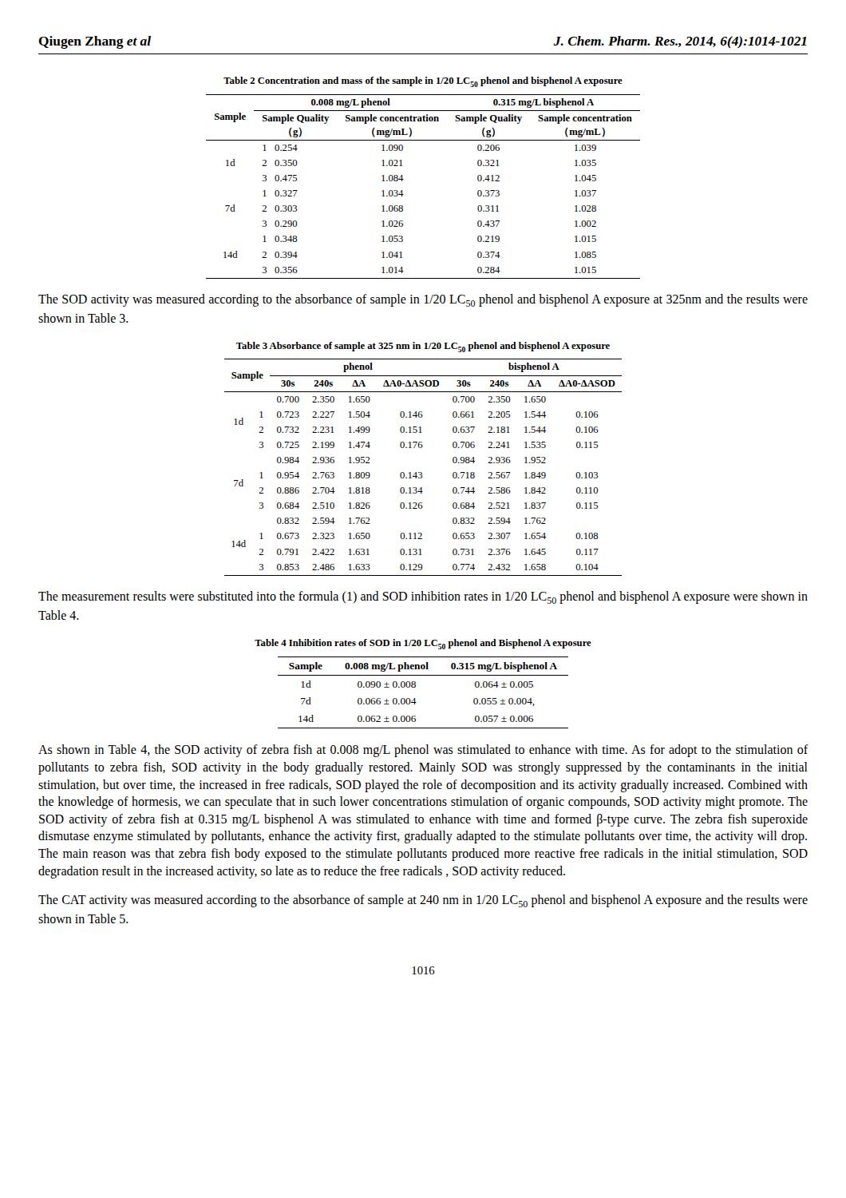Qiugen Zhang et al
J. Chem. Pharm. Res., 2014, 6(4):1014-1021
Table 2 Concentration and mass of the sample in 1/20 LC50 phenol and bisphenol A exposure
| Sample | 0.008 mg/L phenol | 0.315 mg/L bisphenol A |
| --- | --- | --- |
| Sample Quality （g） | Sample concentration （mg/mL） | Sample Quality （g） | Sample concentration （mg/mL） |
| 1d | 1 0.254 | 1.090 | 0.206 | 1.039 |
| 2 0.350 | 1.021 | 0.321 | 1.035 |
| 3 0.475 | 1.084 | 0.412 | 1.045 |
| 7d | 1 0.327 | 1.034 | 0.373 | 1.037 |
| 2 0.303 | 1.068 | 0.311 | 1.028 |
| 3 0.290 | 1.026 | 0.437 | 1.002 |
| 14d | 1 0.348 | 1.053 | 0.219 | 1.015 |
| 2 0.394 | 1.041 | 0.374 | 1.085 |
| 3 0.356 | 1.014 | 0.284 | 1.015 |
The SOD activity was measured according to the absorbance of sample in 1/20 LC50 phenol and bisphenol A exposure at 325nm and the results were shown in Table 3.
Table 3 Absorbance of sample at 325 nm in 1/20 LC50 phenol and bisphenol A exposure
| Sample | phenol | bisphenol A |
| --- | --- | --- |
| 30s | 240s | ΔA | ΔA0-ΔASOD | 30s | 240s | ΔA | ΔA0-ΔASOD |
| 1d | | 0.700 | 2.350 | 1.650 | | 0.700 | 2.350 | 1.650 | |
| 1 | 0.723 | 2.227 | 1.504 | 0.146 | 0.661 | 2.205 | 1.544 | 0.106 |
| 2 | 0.732 | 2.231 | 1.499 | 0.151 | 0.637 | 2.181 | 1.544 | 0.106 |
| 3 | 0.725 | 2.199 | 1.474 | 0.176 | 0.706 | 2.241 | 1.535 | 0.115 |
| 7d | | 0.984 | 2.936 | 1.952 | | 0.984 | 2.936 | 1.952 | |
| 1 | 0.954 | 2.763 | 1.809 | 0.143 | 0.718 | 2.567 | 1.849 | 0.103 |
| 2 | 0.886 | 2.704 | 1.818 | 0.134 | 0.744 | 2.586 | 1.842 | 0.110 |
| 3 | 0.684 | 2.510 | 1.826 | 0.126 | 0.684 | 2.521 | 1.837 | 0.115 |
| 14d | | 0.832 | 2.594 | 1.762 | | 0.832 | 2.594 | 1.762 | |
| 1 | 0.673 | 2.323 | 1.650 | 0.112 | 0.653 | 2.307 | 1.654 | 0.108 |
| 2 | 0.791 | 2.422 | 1.631 | 0.131 | 0.731 | 2.376 | 1.645 | 0.117 |
| 3 | 0.853 | 2.486 | 1.633 | 0.129 | 0.774 | 2.432 | 1.658 | 0.104 |
The measurement results were substituted into the formula (1) and SOD inhibition rates in 1/20 LC50 phenol and bisphenol A exposure were shown in Table 4.
Table 4 Inhibition rates of SOD in 1/20 LC50 phenol and Bisphenol A exposure
| Sample | 0.008 mg/L phenol | 0.315 mg/L bisphenol A |
| --- | --- | --- |
| 1d | 0.090 ± 0.008 | 0.064 ± 0.005 |
| 7d | 0.066 ± 0.004 | 0.055 ± 0.004, |
| 14d | 0.062 ± 0.006 | 0.057 ± 0.006 |
As shown in Table 4, the SOD activity of zebra fish at 0.008 mg/L phenol was stimulated to enhance with time. As for adopt to the stimulation of pollutants to zebra fish, SOD activity in the body gradually restored. Mainly SOD was strongly suppressed by the contaminants in the initial stimulation, but over time, the increased in free radicals, SOD played the role of decomposition and its activity gradually increased. Combined with the knowledge of hormesis, we can speculate that in such lower concentrations stimulation of organic compounds, SOD activity might promote. The SOD activity of zebra fish at 0.315 mg/L bisphenol A was stimulated to enhance with time and formed β-type curve. The zebra fish superoxide dismutase enzyme stimulated by pollutants, enhance the activity first, gradually adapted to the stimulate pollutants over time, the activity will drop. The main reason was that zebra fish body exposed to the stimulate pollutants produced more reactive free radicals in the initial stimulation, SOD degradation result in the increased activity, so late as to reduce the free radicals , SOD activity reduced.
The CAT activity was measured according to the absorbance of sample at 240 nm in 1/20 LC50 phenol and bisphenol A exposure and the results were shown in Table 5.
1016